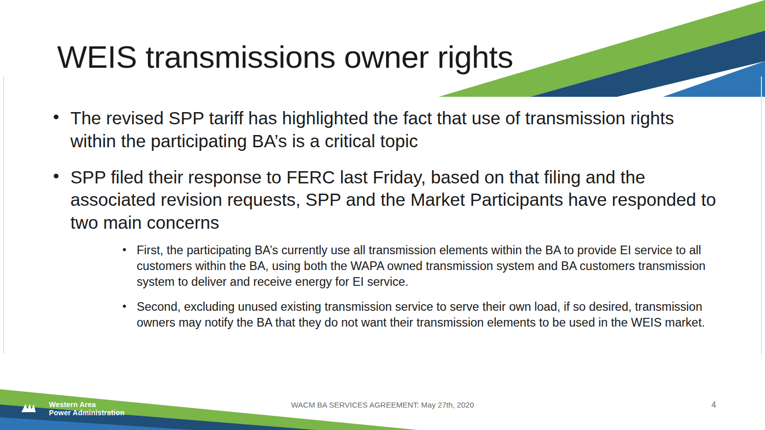WEIS transmissions owner rights
The revised SPP tariff has highlighted the fact that use of transmission rights within the participating BA’s is a critical topic
SPP filed their response to FERC last Friday, based on that filing and the associated revision requests, SPP and the Market Participants have responded to two main concerns
First, the participating BA’s currently use all transmission elements within the BA to provide EI service to all customers within the BA, using both the WAPA owned transmission system and BA customers transmission system to deliver and receive energy for EI service.
Second, excluding unused existing transmission service to serve their own load, if so desired, transmission owners may notify the BA that they do not want their transmission elements to be used in the WEIS market.
WACM BA SERVICES AGREEMENT: May 27th, 2020
4
Western Area
Power Administration